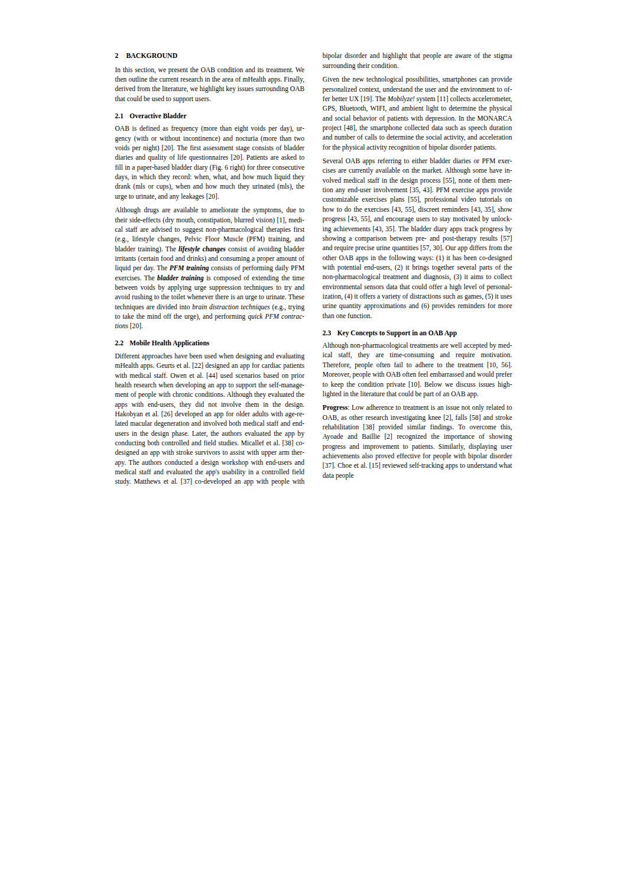2 BACKGROUND
In this section, we present the OAB condition and its treatment. We then outline the current research in the area of mHealth apps. Finally, derived from the literature, we highlight key issues surrounding OAB that could be used to support users.
2.1 Overactive Bladder
OAB is defined as frequency (more than eight voids per day), urgency (with or without incontinence) and nocturia (more than two voids per night) [20]. The first assessment stage consists of bladder diaries and quality of life questionnaires [20]. Patients are asked to fill in a paper-based bladder diary (Fig. 6 right) for three consecutive days, in which they record: when, what, and how much liquid they drank (mls or cups), when and how much they urinated (mls), the urge to urinate, and any leakages [20].
Although drugs are available to ameliorate the symptoms, due to their side-effects (dry mouth, constipation, blurred vision) [1], medical staff are advised to suggest non-pharmacological therapies first (e.g., lifestyle changes, Pelvic Floor Muscle (PFM) training, and bladder training). The lifestyle changes consist of avoiding bladder irritants (certain food and drinks) and consuming a proper amount of liquid per day. The PFM training consists of performing daily PFM exercises. The bladder training is composed of extending the time between voids by applying urge suppression techniques to try and avoid rushing to the toilet whenever there is an urge to urinate. These techniques are divided into brain distraction techniques (e.g., trying to take the mind off the urge), and performing quick PFM contractions [20].
2.2 Mobile Health Applications
Different approaches have been used when designing and evaluating mHealth apps. Geurts et al. [22] designed an app for cardiac patients with medical staff. Owen et al. [44] used scenarios based on prior health research when developing an app to support the self-management of people with chronic conditions. Although they evaluated the apps with end-users, they did not involve them in the design. Hakobyan et al. [26] developed an app for older adults with age-related macular degeneration and involved both medical staff and end-users in the design phase. Later, the authors evaluated the app by conducting both controlled and field studies. Micallef et al. [38] co-designed an app with stroke survivors to assist with upper arm therapy. The authors conducted a design workshop with end-users and medical staff and evaluated the app's usability in a controlled field study. Matthews et al. [37] co-developed an app with people with bipolar disorder and highlight that people are aware of the stigma surrounding their condition.
Given the new technological possibilities, smartphones can provide personalized context, understand the user and the environment to offer better UX [19]. The Mobilyze! system [11] collects accelerometer, GPS, Bluetooth, WIFI, and ambient light to determine the physical and social behavior of patients with depression. In the MONARCA project [48], the smartphone collected data such as speech duration and number of calls to determine the social activity, and acceleration for the physical activity recognition of bipolar disorder patients.
Several OAB apps referring to either bladder diaries or PFM exercises are currently available on the market. Although some have involved medical staff in the design process [55], none of them mention any end-user involvement [35, 43]. PFM exercise apps provide customizable exercises plans [55], professional video tutorials on how to do the exercises [43, 55], discreet reminders [43, 35], show progress [43, 55], and encourage users to stay motivated by unlocking achievements [43, 35]. The bladder diary apps track progress by showing a comparison between pre- and post-therapy results [57] and require precise urine quantities [57, 30]. Our app differs from the other OAB apps in the following ways: (1) it has been co-designed with potential end-users, (2) it brings together several parts of the non-pharmacological treatment and diagnosis, (3) it aims to collect environmental sensors data that could offer a high level of personalization, (4) it offers a variety of distractions such as games, (5) it uses urine quantity approximations and (6) provides reminders for more than one function.
2.3 Key Concepts to Support in an OAB App
Although non-pharmacological treatments are well accepted by medical staff, they are time-consuming and require motivation. Therefore, people often fail to adhere to the treatment [10, 56]. Moreover, people with OAB often feel embarrassed and would prefer to keep the condition private [10]. Below we discuss issues highlighted in the literature that could be part of an OAB app.
Progress: Low adherence to treatment is an issue not only related to OAB, as other research investigating knee [2], falls [58] and stroke rehabilitation [38] provided similar findings. To overcome this, Ayoade and Baillie [2] recognized the importance of showing progress and improvement to patients. Similarly, displaying user achievements also proved effective for people with bipolar disorder [37]. Choe et al. [15] reviewed self-tracking apps to understand what data people